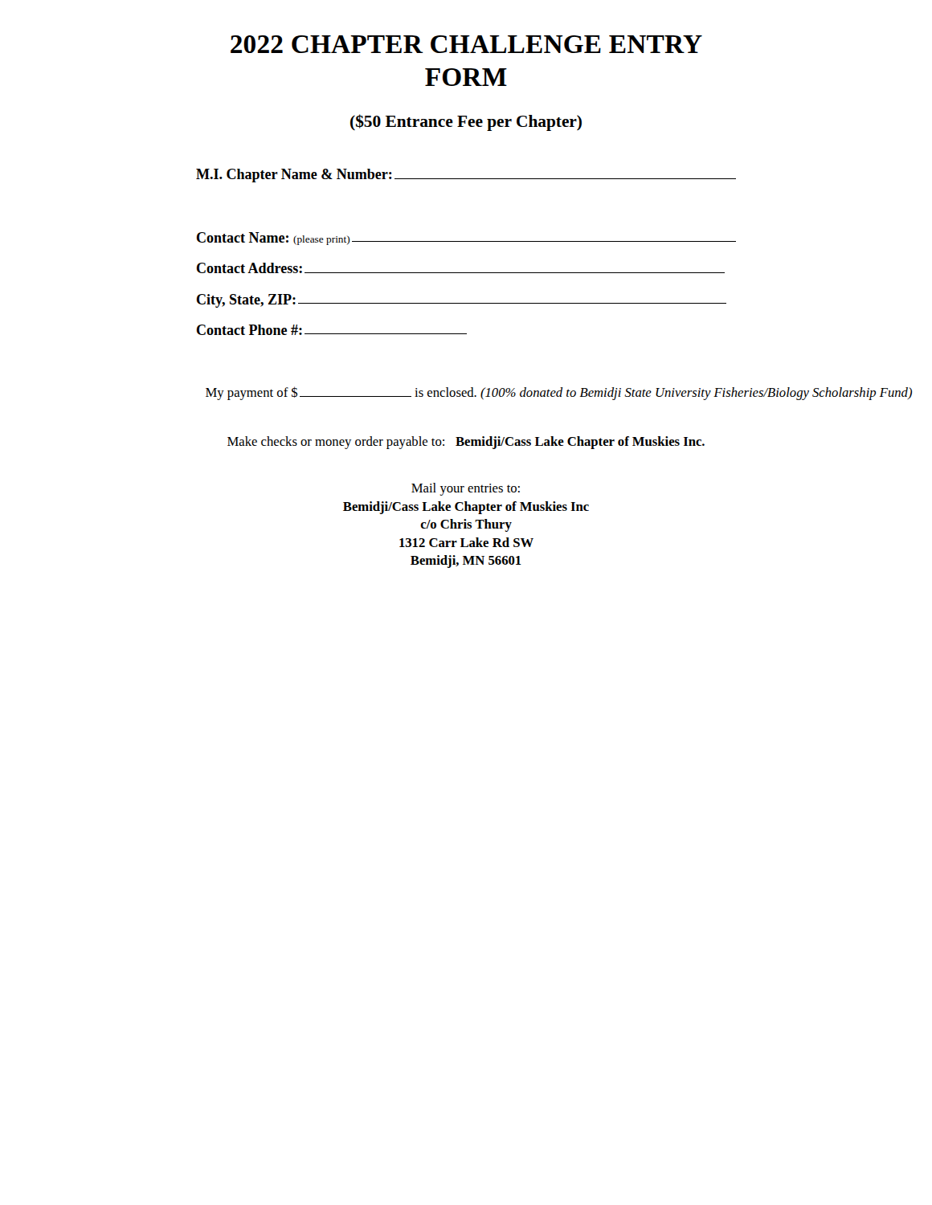2022 CHAPTER CHALLENGE ENTRY FORM
($50 Entrance Fee per Chapter)
M.I. Chapter Name & Number:
Contact Name: (please print)
Contact Address:
City, State, ZIP:
Contact Phone #:
My payment of $ is enclosed. (100% donated to Bemidji State University Fisheries/Biology Scholarship Fund)
Make checks or money order payable to: Bemidji/Cass Lake Chapter of Muskies Inc.
Mail your entries to:
Bemidji/Cass Lake Chapter of Muskies Inc
c/o Chris Thury
1312 Carr Lake Rd SW
Bemidji, MN 56601